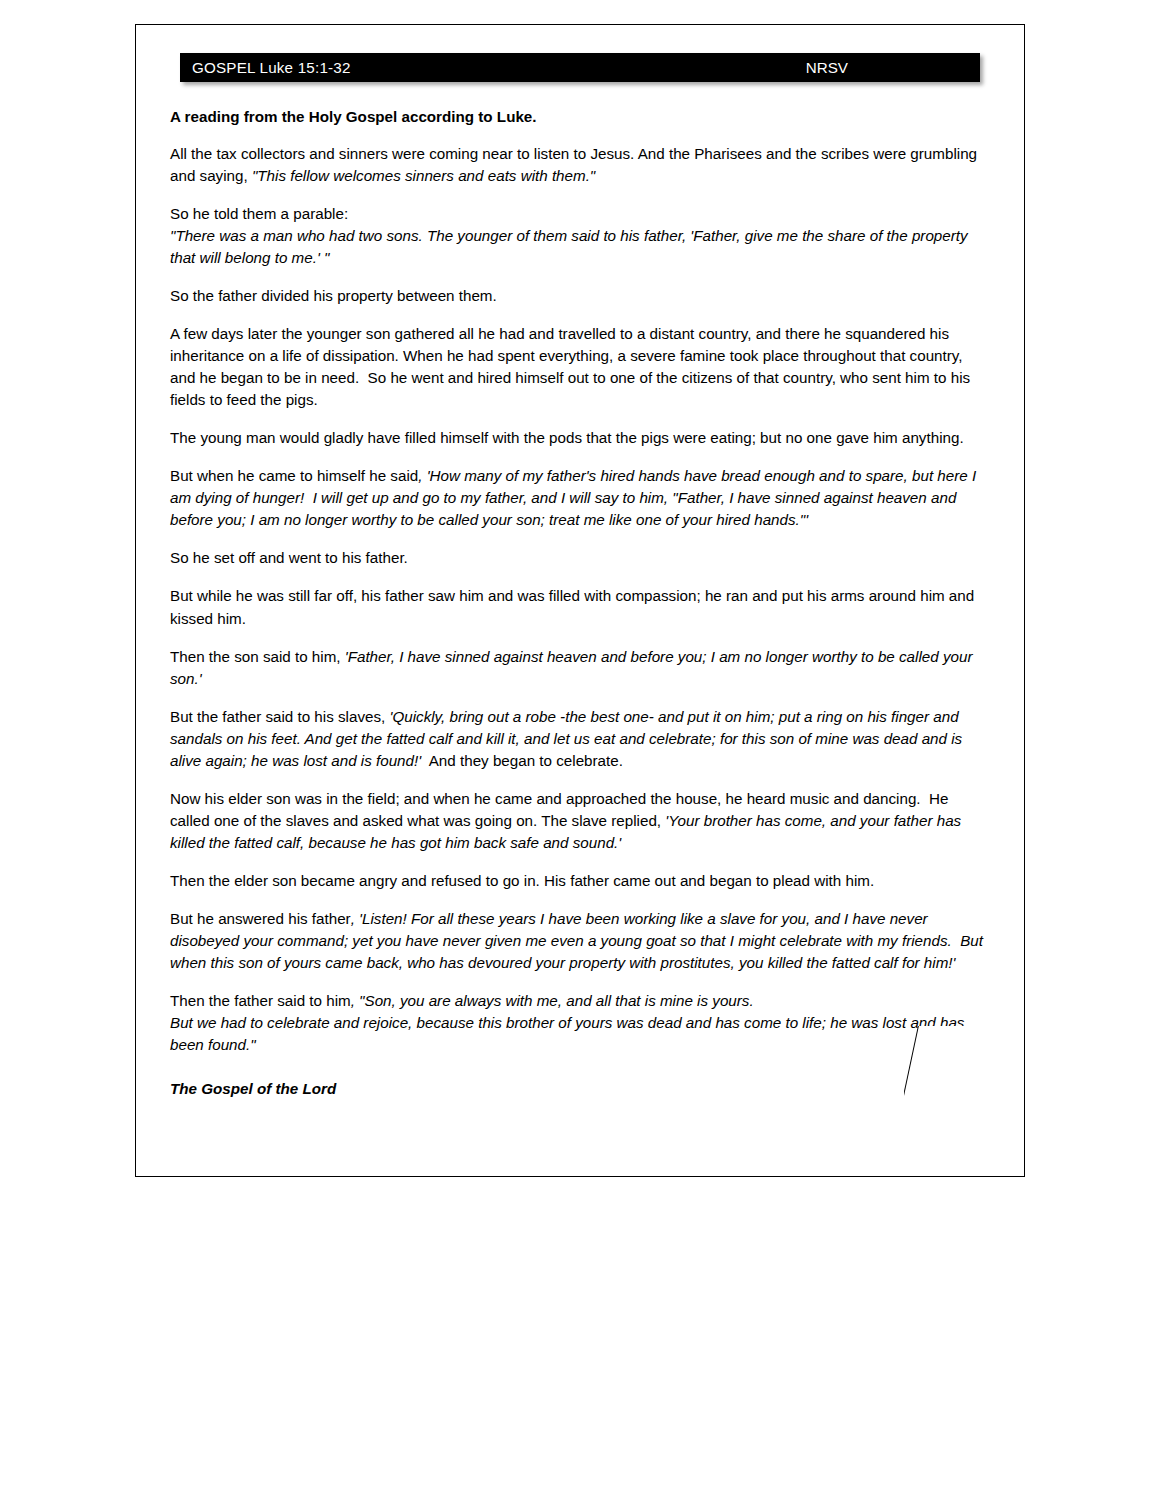GOSPEL Luke 15:1-32 NRSV
A reading from the Holy Gospel according to Luke.
All the tax collectors and sinners were coming near to listen to Jesus. And the Pharisees and the scribes were grumbling and saying, "This fellow welcomes sinners and eats with them."
So he told them a parable:
"There was a man who had two sons. The younger of them said to his father, 'Father, give me the share of the property that will belong to me.' "
So the father divided his property between them.
A few days later the younger son gathered all he had and travelled to a distant country, and there he squandered his inheritance on a life of dissipation. When he had spent everything, a severe famine took place throughout that country, and he began to be in need. So he went and hired himself out to one of the citizens of that country, who sent him to his fields to feed the pigs.
The young man would gladly have filled himself with the pods that the pigs were eating; but no one gave him anything.
But when he came to himself he said, 'How many of my father's hired hands have bread enough and to spare, but here I am dying of hunger! I will get up and go to my father, and I will say to him, "Father, I have sinned against heaven and before you; I am no longer worthy to be called your son; treat me like one of your hired hands."'
So he set off and went to his father.
But while he was still far off, his father saw him and was filled with compassion; he ran and put his arms around him and kissed him.
Then the son said to him, 'Father, I have sinned against heaven and before you; I am no longer worthy to be called your son.'
But the father said to his slaves, 'Quickly, bring out a robe -the best one- and put it on him; put a ring on his finger and sandals on his feet. And get the fatted calf and kill it, and let us eat and celebrate; for this son of mine was dead and is alive again; he was lost and is found!' And they began to celebrate.
Now his elder son was in the field; and when he came and approached the house, he heard music and dancing. He called one of the slaves and asked what was going on. The slave replied, 'Your brother has come, and your father has killed the fatted calf, because he has got him back safe and sound.'
Then the elder son became angry and refused to go in. His father came out and began to plead with him.
But he answered his father, 'Listen! For all these years I have been working like a slave for you, and I have never disobeyed your command; yet you have never given me even a young goat so that I might celebrate with my friends. But when this son of yours came back, who has devoured your property with prostitutes, you killed the fatted calf for him!'
Then the father said to him, "Son, you are always with me, and all that is mine is yours.
But we had to celebrate and rejoice, because this brother of yours was dead and has come to life; he was lost and has been found."
The Gospel of the Lord